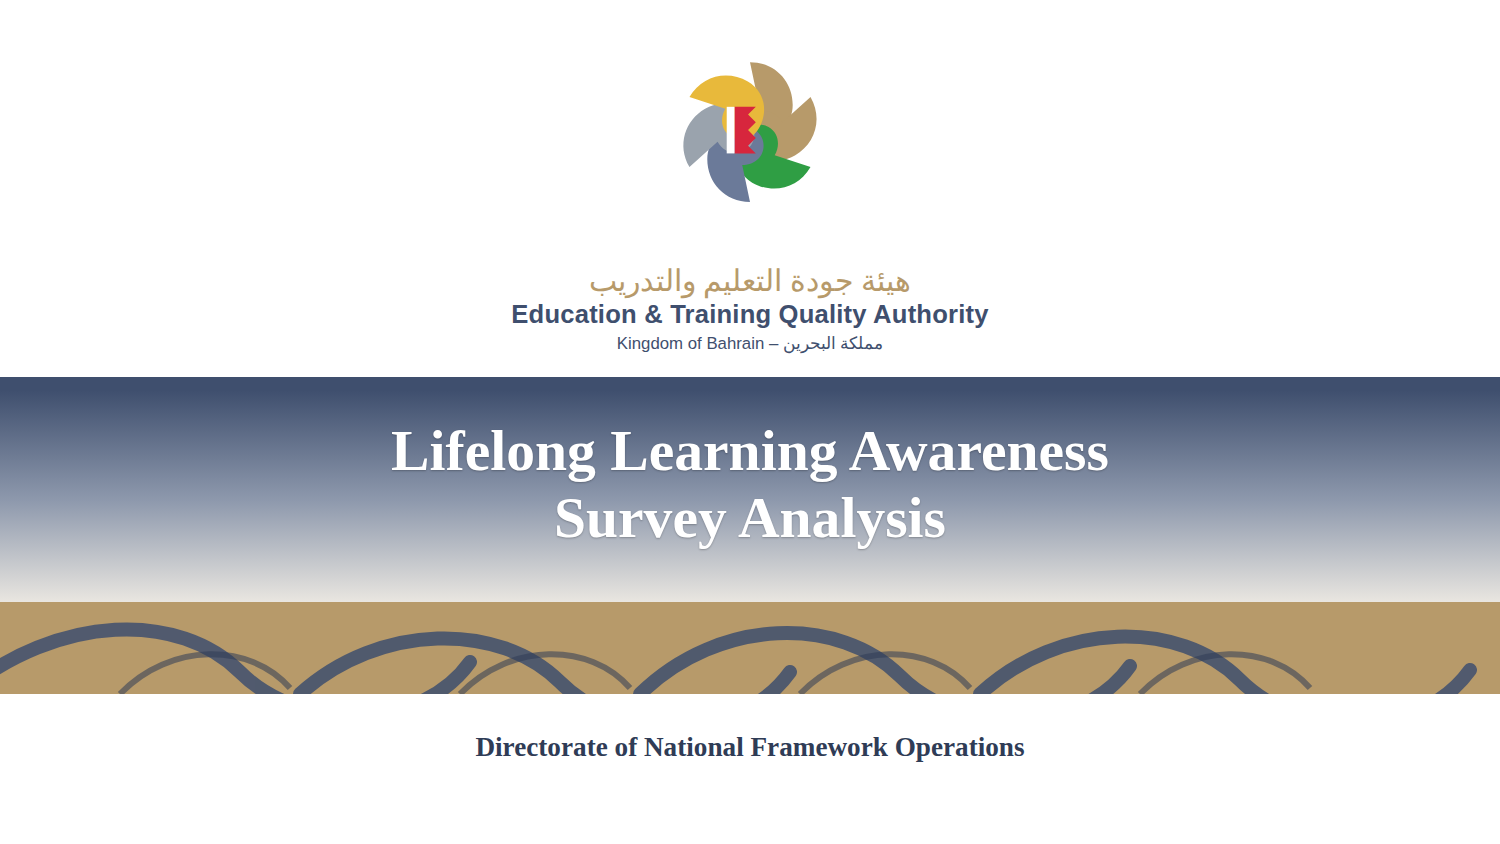هيئة جودة التعليم والتدريب
Education & Training Quality Authority
Kingdom of Bahrain – مملكة البحرين
Lifelong Learning AwarenessSurvey Analysis
Directorate of National Framework Operations